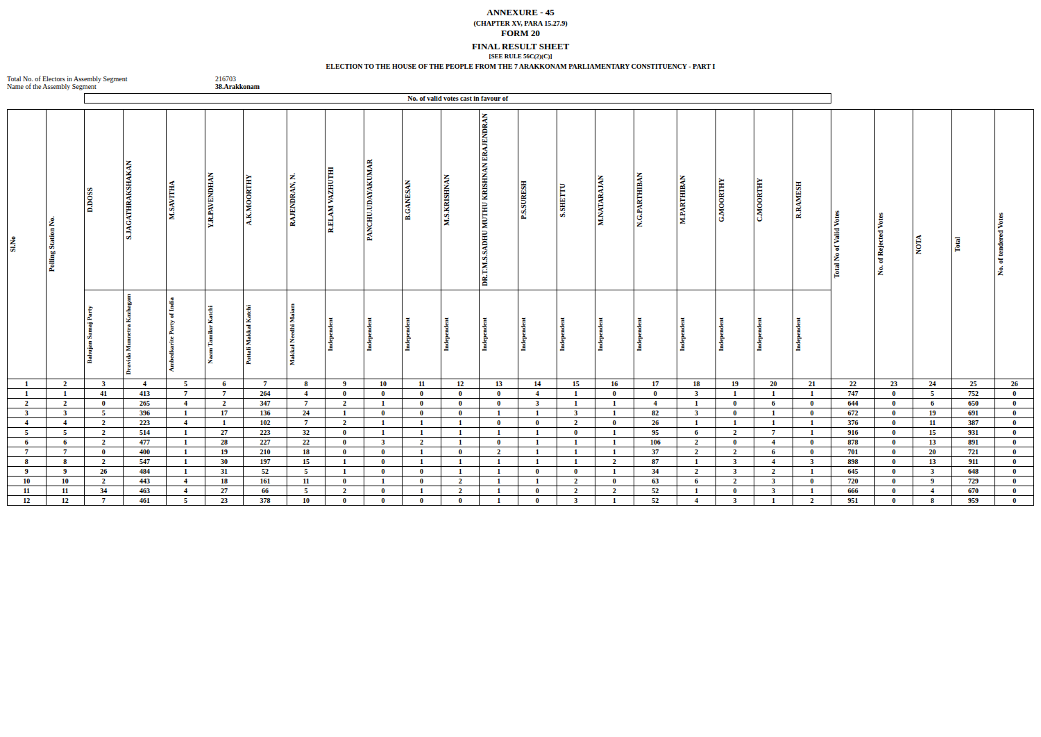ANNEXURE - 45
(CHAPTER XV, PARA 15.27.9)
FORM 20
FINAL RESULT SHEET
[SEE RULE 56C(2)(C)]
ELECTION TO THE HOUSE OF THE PEOPLE FROM THE 7 ARAKKONAM PARLIAMENTARY CONSTITUENCY - PART I
Total No. of Electors in Assembly Segment 216703
Name of the Assembly Segment 38.Arakkonam
| | | No. of valid votes cast in favour of | | | | | |
| --- | --- | --- | --- | --- | --- | --- | --- |
| Sl.No | Polling Station No. | D.DOSS | S.JAGATHRAKSHAKAN | M.SAVITHA | Y.R.PAVENDHAN | A.K.MOORTHY | RAJENDRAN, N. | R.ELAM VAZHUTHI | PANCHU.UDAYAKUMAR | B.GANESAN | M.S.KRISHNAN | DR.T.M.S.SADHU MUTHU KRISHNAN ERAJENDRAN | P.S.SURESH | S.SHETTU | M.NATARAJAN | N.G.PARTHIBAN | M.PARTHIBAN | G.MOORTHY | C.MOORTHY | R.RAMESH | Total No of Valid Votes | No. of Rejected Votes | NOTA | Total | No. of tendered Votes |
| Bahujan Samaj Party | Dravida Munnetra Kazhagam | Ambedkarite Party of India | Naam Tamilar Katchi | Pattali Makkal Katchi | Makkal Needhi Maiam | Independent | Independent | Independent | Independent | Independent | Independent | Independent | Independent | Independent | Independent | Independent | Independent | Independent |
| 1 | 2 | 3 | 4 | 5 | 6 | 7 | 8 | 9 | 10 | 11 | 12 | 13 | 14 | 15 | 16 | 17 | 18 | 19 | 20 | 21 | 22 | 23 | 24 | 25 | 26 |
| 1 | 1 | 41 | 413 | 7 | 7 | 264 | 4 | 0 | 0 | 0 | 0 | 0 | 4 | 1 | 0 | 0 | 3 | 1 | 1 | 1 | 747 | 0 | 5 | 752 | 0 |
| 2 | 2 | 0 | 265 | 4 | 2 | 347 | 7 | 2 | 1 | 0 | 0 | 0 | 3 | 1 | 1 | 4 | 1 | 0 | 6 | 0 | 644 | 0 | 6 | 650 | 0 |
| 3 | 3 | 5 | 396 | 1 | 17 | 136 | 24 | 1 | 0 | 0 | 0 | 1 | 1 | 3 | 1 | 82 | 3 | 0 | 1 | 0 | 672 | 0 | 19 | 691 | 0 |
| 4 | 4 | 2 | 223 | 4 | 1 | 102 | 7 | 2 | 1 | 1 | 1 | 0 | 0 | 2 | 0 | 26 | 1 | 1 | 1 | 1 | 376 | 0 | 11 | 387 | 0 |
| 5 | 5 | 2 | 514 | 1 | 27 | 223 | 32 | 0 | 1 | 1 | 1 | 1 | 1 | 0 | 1 | 95 | 6 | 2 | 7 | 1 | 916 | 0 | 15 | 931 | 0 |
| 6 | 6 | 2 | 477 | 1 | 28 | 227 | 22 | 0 | 3 | 2 | 1 | 0 | 1 | 1 | 1 | 106 | 2 | 0 | 4 | 0 | 878 | 0 | 13 | 891 | 0 |
| 7 | 7 | 0 | 400 | 1 | 19 | 210 | 18 | 0 | 0 | 1 | 0 | 2 | 1 | 1 | 1 | 37 | 2 | 2 | 6 | 0 | 701 | 0 | 20 | 721 | 0 |
| 8 | 8 | 2 | 547 | 1 | 30 | 197 | 15 | 1 | 0 | 1 | 1 | 1 | 1 | 1 | 2 | 87 | 1 | 3 | 4 | 3 | 898 | 0 | 13 | 911 | 0 |
| 9 | 9 | 26 | 484 | 1 | 31 | 52 | 5 | 1 | 0 | 0 | 1 | 1 | 0 | 0 | 1 | 34 | 2 | 3 | 2 | 1 | 645 | 0 | 3 | 648 | 0 |
| 10 | 10 | 2 | 443 | 4 | 18 | 161 | 11 | 0 | 1 | 0 | 2 | 1 | 1 | 2 | 0 | 63 | 6 | 2 | 3 | 0 | 720 | 0 | 9 | 729 | 0 |
| 11 | 11 | 34 | 463 | 4 | 27 | 66 | 5 | 2 | 0 | 1 | 2 | 1 | 0 | 2 | 2 | 52 | 1 | 0 | 3 | 1 | 666 | 0 | 4 | 670 | 0 |
| 12 | 12 | 7 | 461 | 5 | 23 | 378 | 10 | 0 | 0 | 0 | 0 | 1 | 0 | 3 | 1 | 52 | 4 | 3 | 1 | 2 | 951 | 0 | 8 | 959 | 0 |